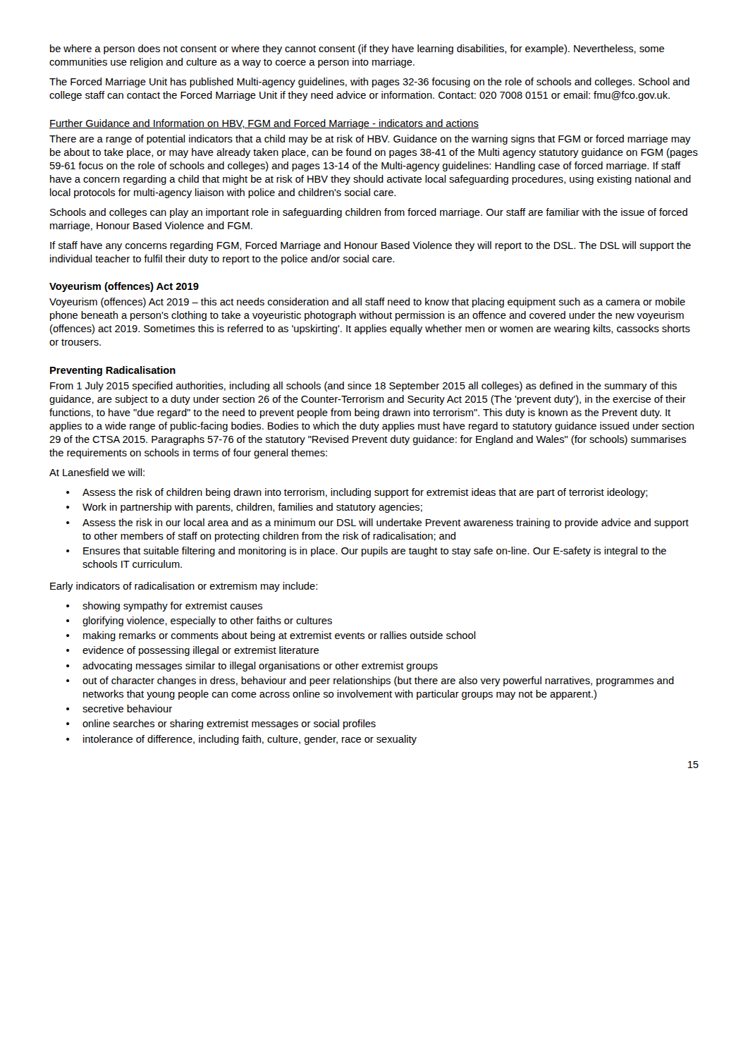be where a person does not consent or where they cannot consent (if they have learning disabilities, for example). Nevertheless, some communities use religion and culture as a way to coerce a person into marriage.
The Forced Marriage Unit has published Multi-agency guidelines, with pages 32-36 focusing on the role of schools and colleges. School and college staff can contact the Forced Marriage Unit if they need advice or information. Contact: 020 7008 0151 or email: fmu@fco.gov.uk.
Further Guidance and Information on HBV, FGM and Forced Marriage - indicators and actions
There are a range of potential indicators that a child may be at risk of HBV. Guidance on the warning signs that FGM or forced marriage may be about to take place, or may have already taken place, can be found on pages 38-41 of the Multi agency statutory guidance on FGM (pages 59-61 focus on the role of schools and colleges) and pages 13-14 of the Multi-agency guidelines: Handling case of forced marriage. If staff have a concern regarding a child that might be at risk of HBV they should activate local safeguarding procedures, using existing national and local protocols for multi-agency liaison with police and children's social care.
Schools and colleges can play an important role in safeguarding children from forced marriage. Our staff are familiar with the issue of forced marriage, Honour Based Violence and FGM.
If staff have any concerns regarding FGM, Forced Marriage and Honour Based Violence they will report to the DSL. The DSL will support the individual teacher to fulfil their duty to report to the police and/or social care.
Voyeurism (offences) Act 2019
Voyeurism (offences) Act 2019 – this act needs consideration and all staff need to know that placing equipment such as a camera or mobile phone beneath a person's clothing to take a voyeuristic photograph without permission is an offence and covered under the new voyeurism (offences) act 2019. Sometimes this is referred to as 'upskirting'. It applies equally whether men or women are wearing kilts, cassocks shorts or trousers.
Preventing Radicalisation
From 1 July 2015 specified authorities, including all schools (and since 18 September 2015 all colleges) as defined in the summary of this guidance, are subject to a duty under section 26 of the Counter-Terrorism and Security Act 2015 (The 'prevent duty'), in the exercise of their functions, to have "due regard" to the need to prevent people from being drawn into terrorism". This duty is known as the Prevent duty. It applies to a wide range of public-facing bodies. Bodies to which the duty applies must have regard to statutory guidance issued under section 29 of the CTSA 2015. Paragraphs 57-76 of the statutory "Revised Prevent duty guidance: for England and Wales" (for schools) summarises the requirements on schools in terms of four general themes:
At Lanesfield we will:
Assess the risk of children being drawn into terrorism, including support for extremist ideas that are part of terrorist ideology;
Work in partnership with parents, children, families and statutory agencies;
Assess the risk in our local area and as a minimum our DSL will undertake Prevent awareness training to provide advice and support to other members of staff on protecting children from the risk of radicalisation; and
Ensures that suitable filtering and monitoring is in place. Our pupils are taught to stay safe on-line. Our E-safety is integral to the schools IT curriculum.
Early indicators of radicalisation or extremism may include:
showing sympathy for extremist causes
glorifying violence, especially to other faiths or cultures
making remarks or comments about being at extremist events or rallies outside school
evidence of possessing illegal or extremist literature
advocating messages similar to illegal organisations or other extremist groups
out of character changes in dress, behaviour and peer relationships (but there are also very powerful narratives, programmes and networks that young people can come across online so involvement with particular groups may not be apparent.)
secretive behaviour
online searches or sharing extremist messages or social profiles
intolerance of difference, including faith, culture, gender, race or sexuality
15